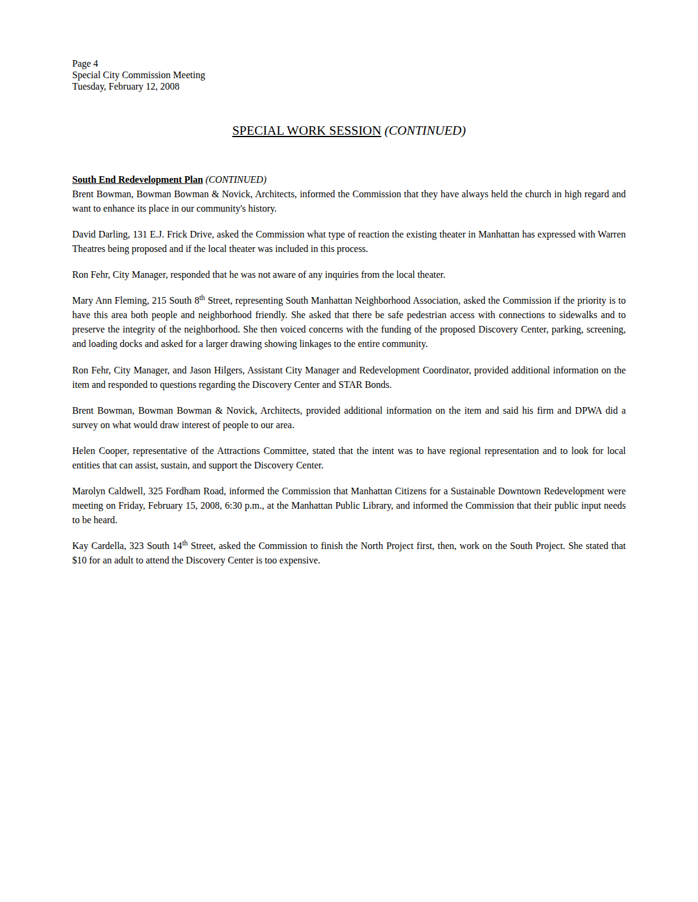Page 4
Special City Commission Meeting
Tuesday, February 12, 2008
SPECIAL WORK SESSION (CONTINUED)
South End Redevelopment Plan (CONTINUED)
Brent Bowman, Bowman Bowman & Novick, Architects, informed the Commission that they have always held the church in high regard and want to enhance its place in our community's history.
David Darling, 131 E.J. Frick Drive, asked the Commission what type of reaction the existing theater in Manhattan has expressed with Warren Theatres being proposed and if the local theater was included in this process.
Ron Fehr, City Manager, responded that he was not aware of any inquiries from the local theater.
Mary Ann Fleming, 215 South 8th Street, representing South Manhattan Neighborhood Association, asked the Commission if the priority is to have this area both people and neighborhood friendly. She asked that there be safe pedestrian access with connections to sidewalks and to preserve the integrity of the neighborhood. She then voiced concerns with the funding of the proposed Discovery Center, parking, screening, and loading docks and asked for a larger drawing showing linkages to the entire community.
Ron Fehr, City Manager, and Jason Hilgers, Assistant City Manager and Redevelopment Coordinator, provided additional information on the item and responded to questions regarding the Discovery Center and STAR Bonds.
Brent Bowman, Bowman Bowman & Novick, Architects, provided additional information on the item and said his firm and DPWA did a survey on what would draw interest of people to our area.
Helen Cooper, representative of the Attractions Committee, stated that the intent was to have regional representation and to look for local entities that can assist, sustain, and support the Discovery Center.
Marolyn Caldwell, 325 Fordham Road, informed the Commission that Manhattan Citizens for a Sustainable Downtown Redevelopment were meeting on Friday, February 15, 2008, 6:30 p.m., at the Manhattan Public Library, and informed the Commission that their public input needs to be heard.
Kay Cardella, 323 South 14th Street, asked the Commission to finish the North Project first, then, work on the South Project. She stated that $10 for an adult to attend the Discovery Center is too expensive.